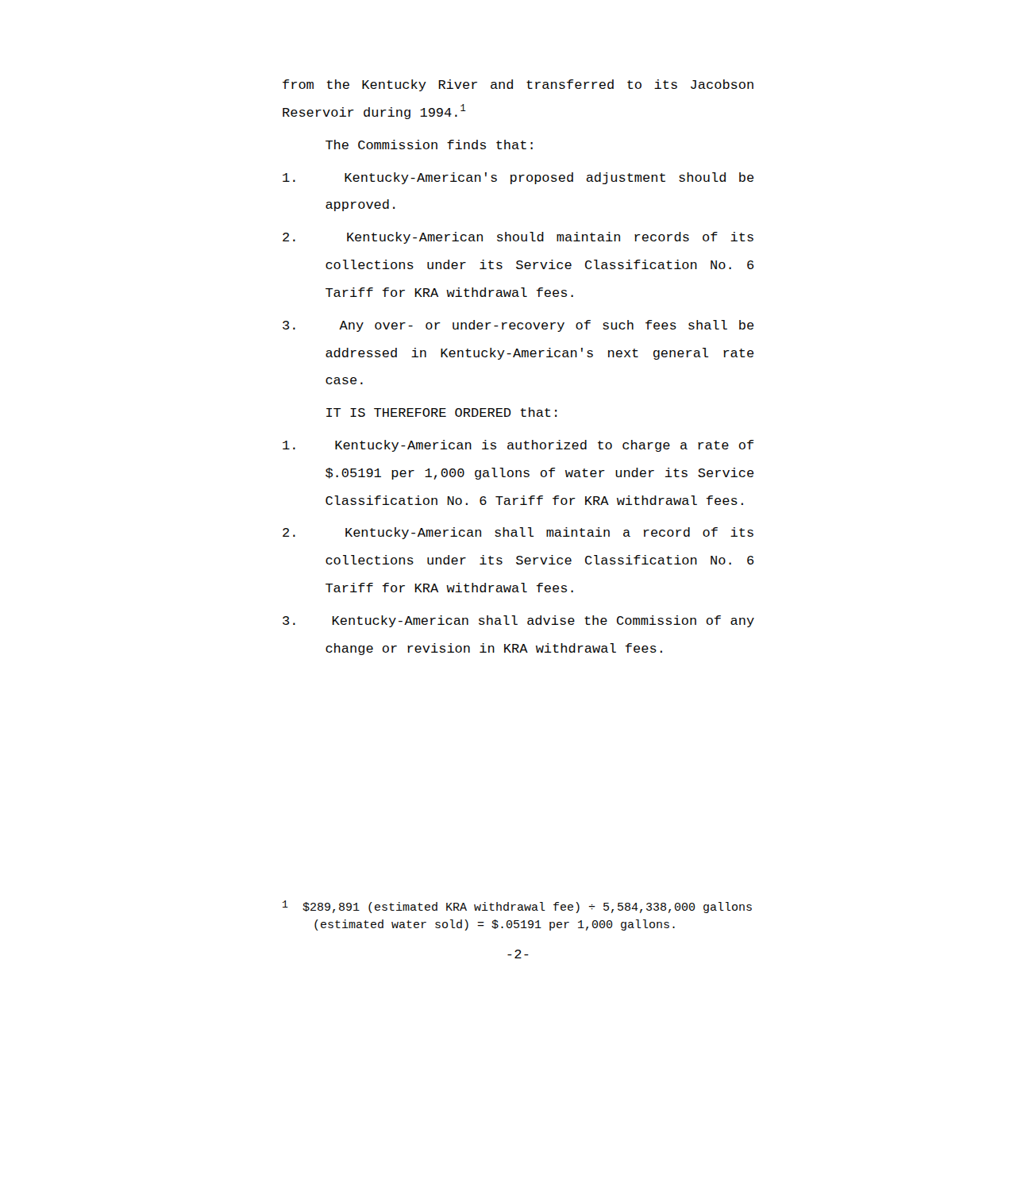from the Kentucky River and transferred to its Jacobson Reservoir during 1994.1
The Commission finds that:
1. Kentucky-American's proposed adjustment should be approved.
2. Kentucky-American should maintain records of its collections under its Service Classification No. 6 Tariff for KRA withdrawal fees.
3. Any over- or under-recovery of such fees shall be addressed in Kentucky-American's next general rate case.
IT IS THEREFORE ORDERED that:
1. Kentucky-American is authorized to charge a rate of $.05191 per 1,000 gallons of water under its Service Classification No. 6 Tariff for KRA withdrawal fees.
2. Kentucky-American shall maintain a record of its collections under its Service Classification No. 6 Tariff for KRA withdrawal fees.
3. Kentucky-American shall advise the Commission of any change or revision in KRA withdrawal fees.
1$289,891 (estimated KRA withdrawal fee) ÷ 5,584,338,000 gallons (estimated water sold) = $.05191 per 1,000 gallons.
-2-